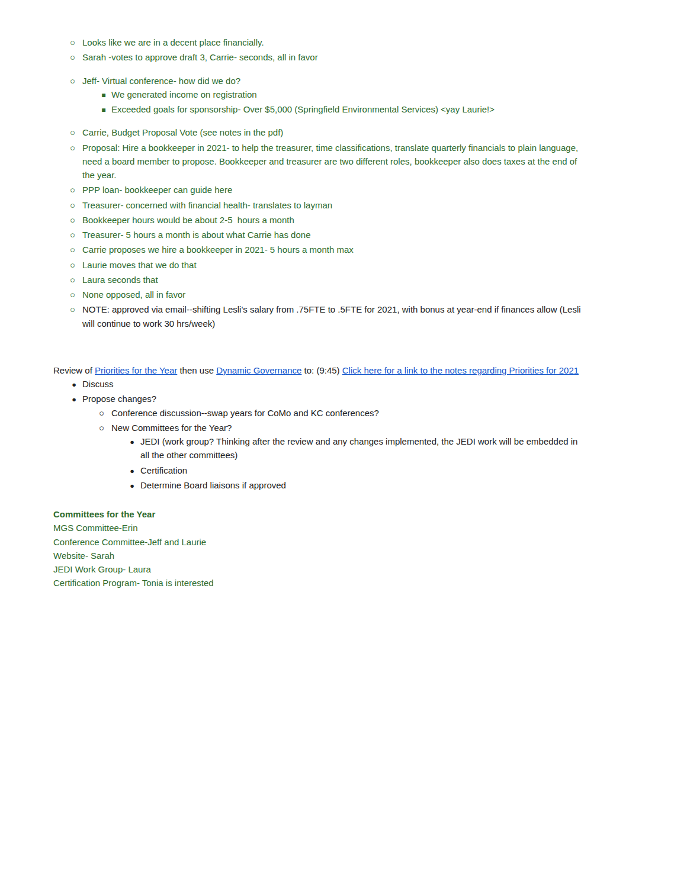Looks like we are in a decent place financially.
Sarah -votes to approve draft 3, Carrie- seconds, all in favor
Jeff- Virtual conference- how did we do?
We generated income on registration
Exceeded goals for sponsorship- Over $5,000 (Springfield Environmental Services) <yay Laurie!>
Carrie, Budget Proposal Vote (see notes in the pdf)
Proposal: Hire a bookkeeper in 2021- to help the treasurer, time classifications, translate quarterly financials to plain language, need a board member to propose. Bookkeeper and treasurer are two different roles, bookkeeper also does taxes at the end of the year.
PPP loan- bookkeeper can guide here
Treasurer- concerned with financial health- translates to layman
Bookkeeper hours would be about 2-5 hours a month
Treasurer- 5 hours a month is about what Carrie has done
Carrie proposes we hire a bookkeeper in 2021- 5 hours a month max
Laurie moves that we do that
Laura seconds that
None opposed, all in favor
NOTE: approved via email--shifting Lesli's salary from .75FTE to .5FTE for 2021, with bonus at year-end if finances allow (Lesli will continue to work 30 hrs/week)
Review of Priorities for the Year then use Dynamic Governance to: (9:45) Click here for a link to the notes regarding Priorities for 2021
Discuss
Propose changes?
Conference discussion--swap years for CoMo and KC conferences?
New Committees for the Year?
JEDI (work group? Thinking after the review and any changes implemented, the JEDI work will be embedded in all the other committees)
Certification
Determine Board liaisons if approved
Committees for the Year
MGS Committee-Erin
Conference Committee-Jeff and Laurie
Website- Sarah
JEDI Work Group- Laura
Certification Program- Tonia is interested